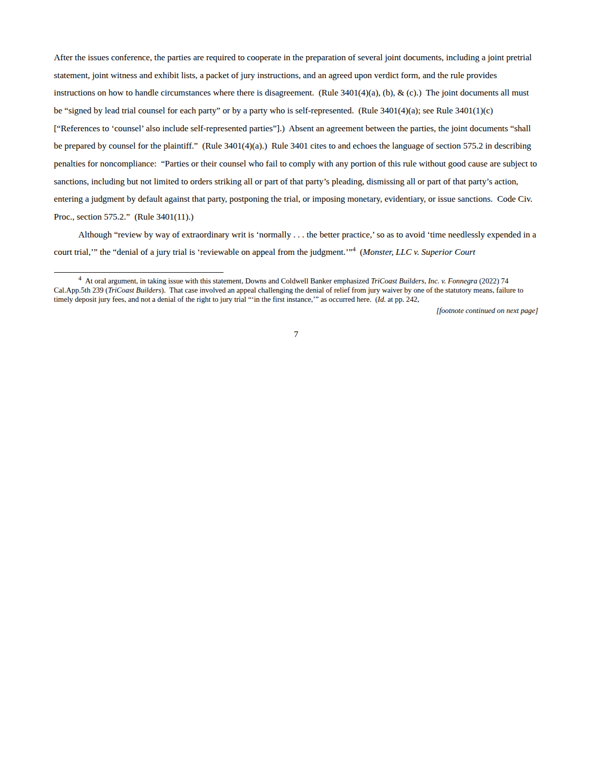After the issues conference, the parties are required to cooperate in the preparation of several joint documents, including a joint pretrial statement, joint witness and exhibit lists, a packet of jury instructions, and an agreed upon verdict form, and the rule provides instructions on how to handle circumstances where there is disagreement. (Rule 3401(4)(a), (b), & (c).) The joint documents all must be “signed by lead trial counsel for each party” or by a party who is self-represented. (Rule 3401(4)(a); see Rule 3401(1)(c) [“References to ‘counsel’ also include self-represented parties”].) Absent an agreement between the parties, the joint documents “shall be prepared by counsel for the plaintiff.” (Rule 3401(4)(a).) Rule 3401 cites to and echoes the language of section 575.2 in describing penalties for noncompliance: “Parties or their counsel who fail to comply with any portion of this rule without good cause are subject to sanctions, including but not limited to orders striking all or part of that party’s pleading, dismissing all or part of that party’s action, entering a judgment by default against that party, postponing the trial, or imposing monetary, evidentiary, or issue sanctions. Code Civ. Proc., section 575.2.” (Rule 3401(11).)
Although “review by way of extraordinary writ is ‘normally . . . the better practice,’ so as to avoid ‘time needlessly expended in a court trial,’” the “denial of a jury trial is ‘reviewable on appeal from the judgment.’”4 (Monster, LLC v. Superior Court
4 At oral argument, in taking issue with this statement, Downs and Coldwell Banker emphasized TriCoast Builders, Inc. v. Fonnegra (2022) 74 Cal.App.5th 239 (TriCoast Builders). That case involved an appeal challenging the denial of relief from jury waiver by one of the statutory means, failure to timely deposit jury fees, and not a denial of the right to jury trial “‘in the first instance,’” as occurred here. (Id. at pp. 242,
[footnote continued on next page]
7